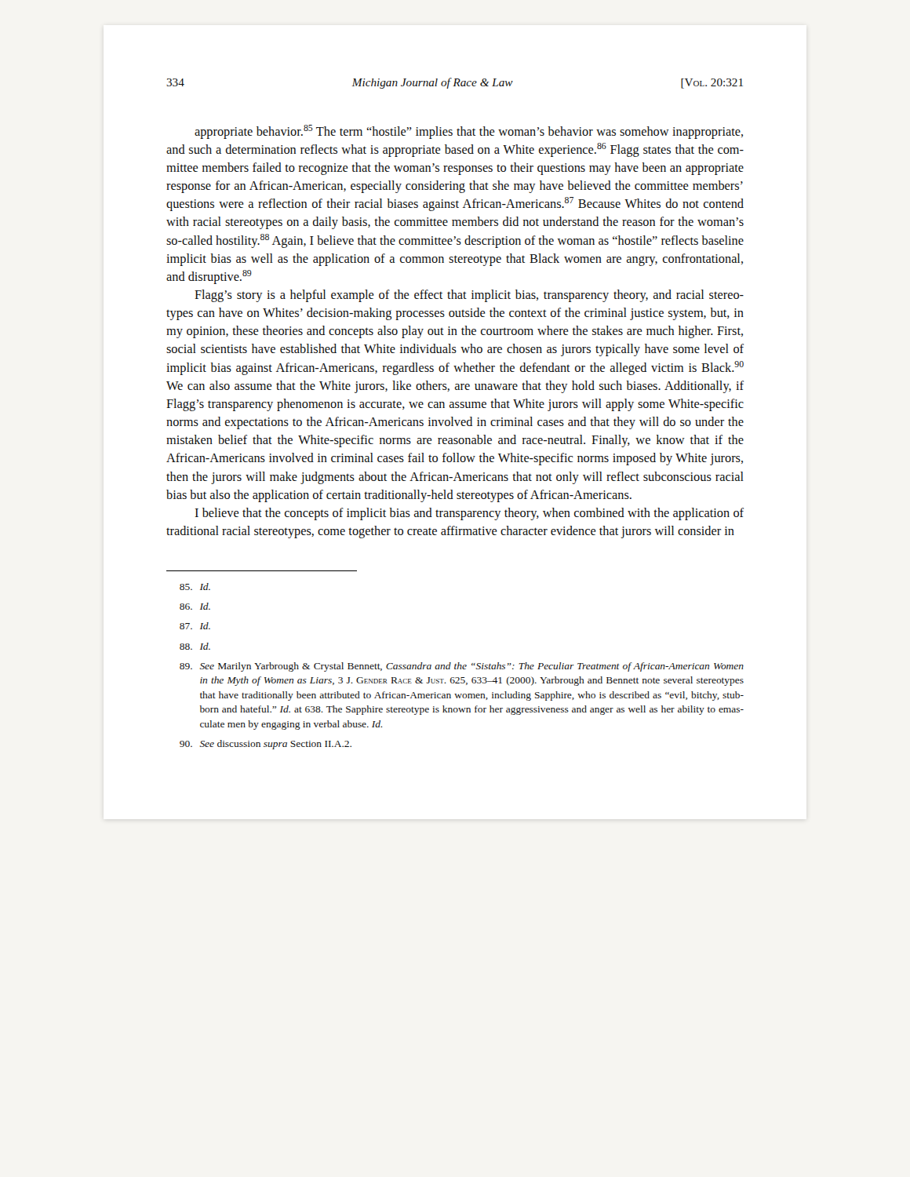334 Michigan Journal of Race & Law [Vol. 20:321
appropriate behavior.85 The term “hostile” implies that the woman’s behavior was somehow inappropriate, and such a determination reflects what is appropriate based on a White experience.86 Flagg states that the committee members failed to recognize that the woman’s responses to their questions may have been an appropriate response for an African-American, especially considering that she may have believed the committee members’ questions were a reflection of their racial biases against African-Americans.87 Because Whites do not contend with racial stereotypes on a daily basis, the committee members did not understand the reason for the woman’s so-called hostility.88 Again, I believe that the committee’s description of the woman as “hostile” reflects baseline implicit bias as well as the application of a common stereotype that Black women are angry, confrontational, and disruptive.89
Flagg’s story is a helpful example of the effect that implicit bias, transparency theory, and racial stereotypes can have on Whites’ decision-making processes outside the context of the criminal justice system, but, in my opinion, these theories and concepts also play out in the courtroom where the stakes are much higher. First, social scientists have established that White individuals who are chosen as jurors typically have some level of implicit bias against African-Americans, regardless of whether the defendant or the alleged victim is Black.90 We can also assume that the White jurors, like others, are unaware that they hold such biases. Additionally, if Flagg’s transparency phenomenon is accurate, we can assume that White jurors will apply some White-specific norms and expectations to the African-Americans involved in criminal cases and that they will do so under the mistaken belief that the White-specific norms are reasonable and race-neutral. Finally, we know that if the African-Americans involved in criminal cases fail to follow the White-specific norms imposed by White jurors, then the jurors will make judgments about the African-Americans that not only will reflect subconscious racial bias but also the application of certain traditionally-held stereotypes of African-Americans.
I believe that the concepts of implicit bias and transparency theory, when combined with the application of traditional racial stereotypes, come together to create affirmative character evidence that jurors will consider in
85. Id.
86. Id.
87. Id.
88. Id.
89. See Marilyn Yarbrough & Crystal Bennett, Cassandra and the “Sistahs”: The Peculiar Treatment of African-American Women in the Myth of Women as Liars, 3 J. Gender Race & Just. 625, 633–41 (2000). Yarbrough and Bennett note several stereotypes that have traditionally been attributed to African-American women, including Sapphire, who is described as “evil, bitchy, stubborn and hateful.” Id. at 638. The Sapphire stereotype is known for her aggressiveness and anger as well as her ability to emasculate men by engaging in verbal abuse. Id.
90. See discussion supra Section II.A.2.